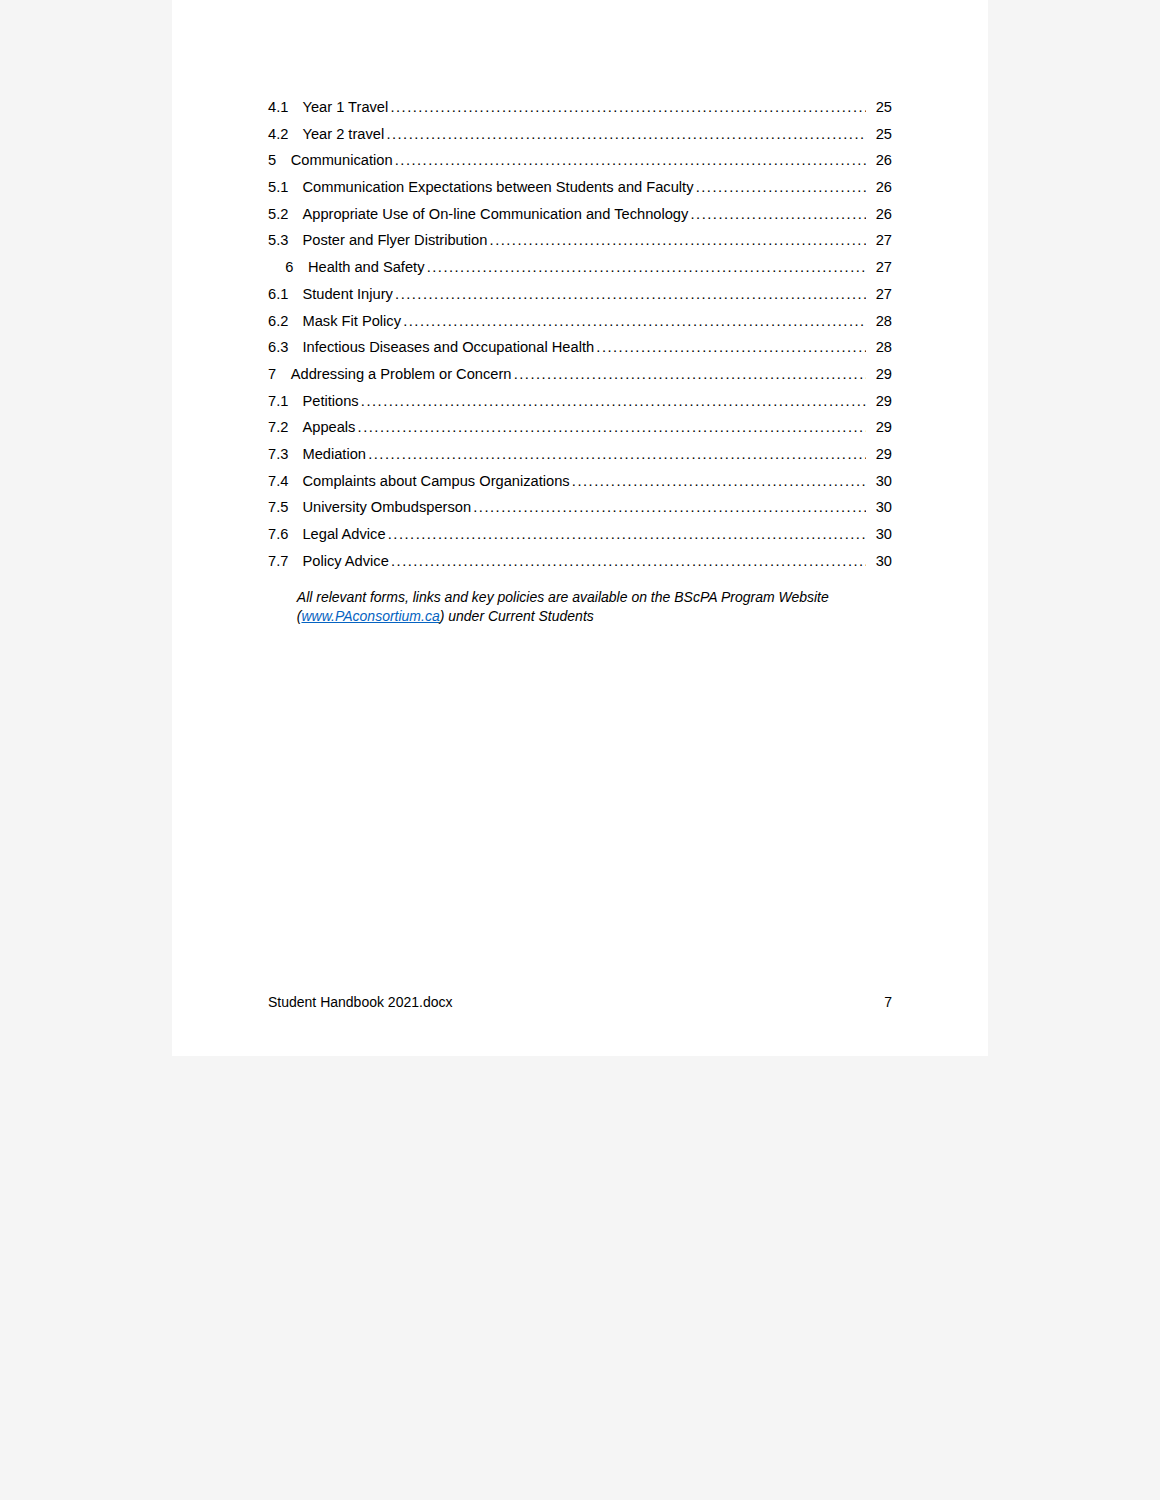4.1 Year 1 Travel 25
4.2 Year 2 travel 25
5 Communication 26
5.1 Communication Expectations between Students and Faculty 26
5.2 Appropriate Use of On-line Communication and Technology 26
5.3 Poster and Flyer Distribution 27
6 Health and Safety 27
6.1 Student Injury 27
6.2 Mask Fit Policy 28
6.3 Infectious Diseases and Occupational Health 28
7 Addressing a Problem or Concern 29
7.1 Petitions 29
7.2 Appeals 29
7.3 Mediation 29
7.4 Complaints about Campus Organizations 30
7.5 University Ombudsperson 30
7.6 Legal Advice 30
7.7 Policy Advice 30
All relevant forms, links and key policies are available on the BScPA Program Website (www.PAconsortium.ca) under Current Students
Student Handbook 2021.docx 7